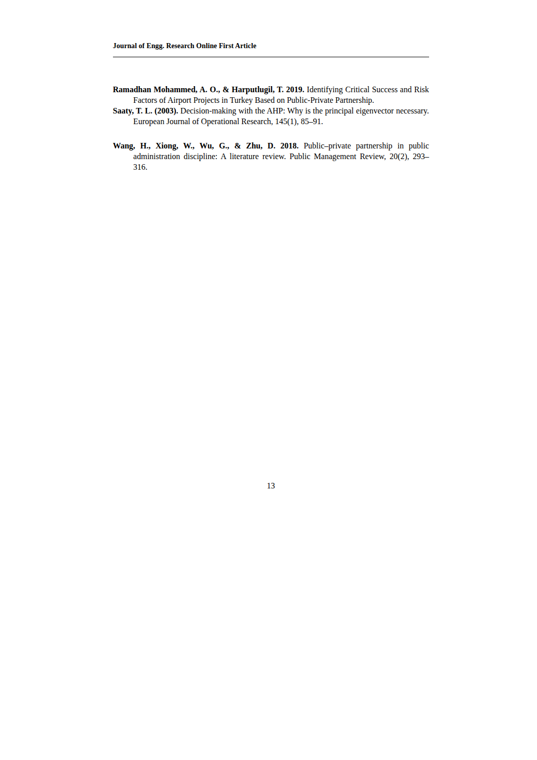Journal of Engg. Research Online First Article
Ramadhan Mohammed, A. O., & Harputlugil, T. 2019. Identifying Critical Success and Risk Factors of Airport Projects in Turkey Based on Public-Private Partnership.
Saaty, T. L. (2003). Decision-making with the AHP: Why is the principal eigenvector necessary. European Journal of Operational Research, 145(1), 85–91.
Wang, H., Xiong, W., Wu, G., & Zhu, D. 2018. Public–private partnership in public administration discipline: A literature review. Public Management Review, 20(2), 293–316.
13